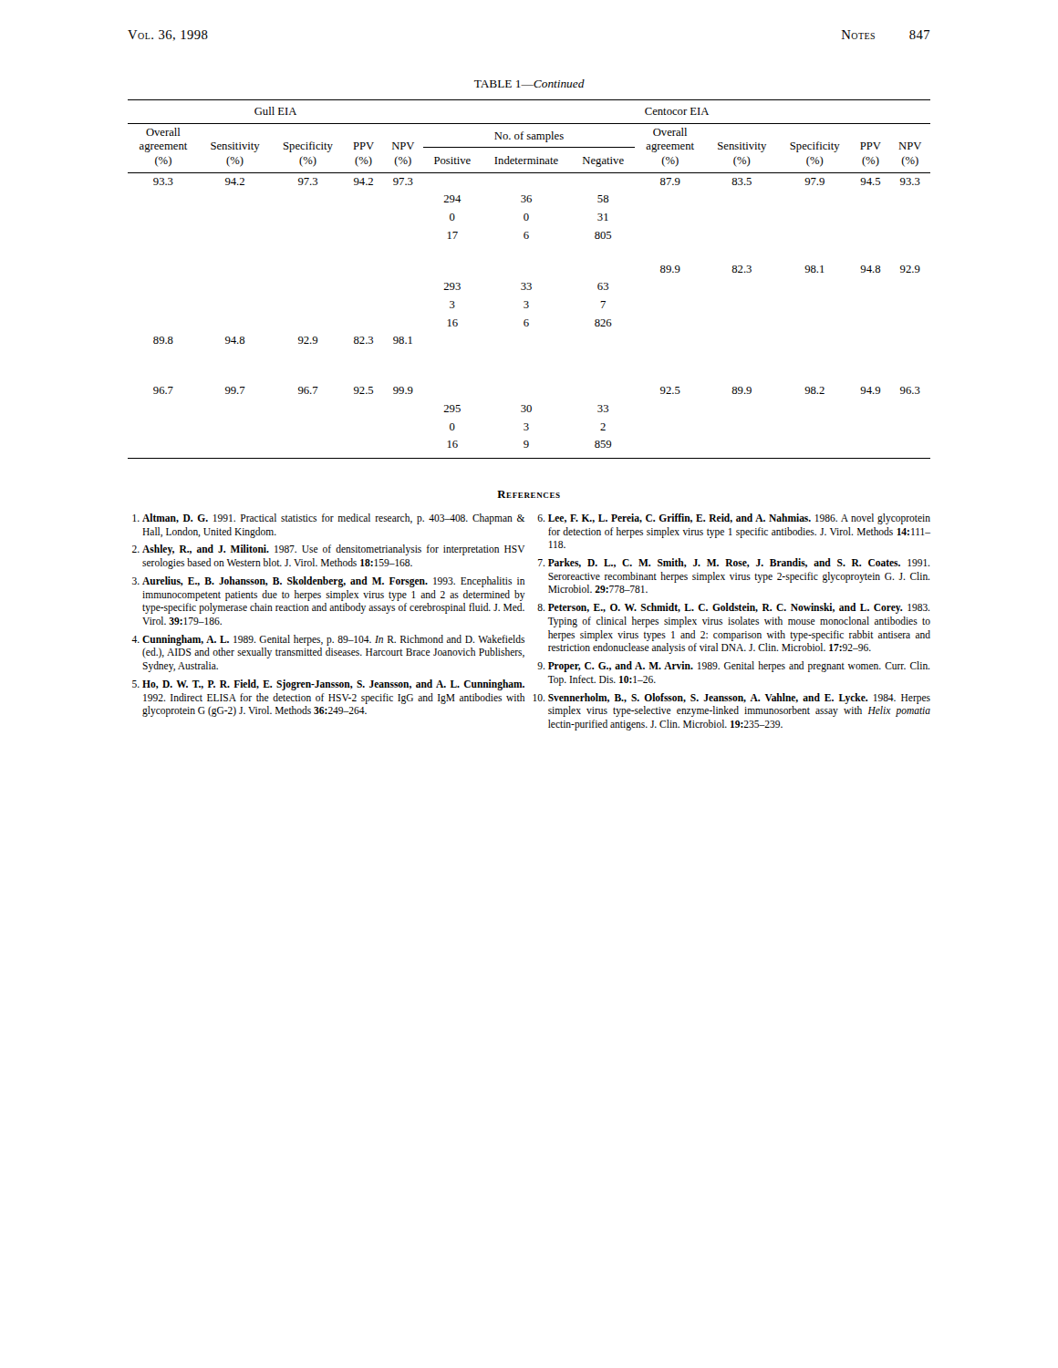Vol. 36, 1998
Notes 847
TABLE 1— Continued
| Gull EIA | Centocor EIA |
| --- | --- |
| Overall agreement (%) | Sensitivity (%) | Specificity (%) | PPV (%) | NPV (%) | No. of samples | Overall agreement (%) | Sensitivity (%) | Specificity (%) | PPV (%) | NPV (%) |
| Positive | Indeterminate | Negative |
| 93.3 | 94.2 | 97.3 | 94.2 | 97.3 | | | | 87.9 | 83.5 | 97.9 | 94.5 | 93.3 |
| | | | | | 294 | 36 | 58 | | | | | |
| | | | | | 0 | 0 | 31 | | | | | |
| | | | | | 17 | 6 | 805 | | | | | |
| | | | | | | | | 89.9 | 82.3 | 98.1 | 94.8 | 92.9 |
| | | | | | 293 | 33 | 63 | | | | | |
| | | | | | 3 | 3 | 7 | | | | | |
| | | | | | 16 | 6 | 826 | | | | | |
| 89.8 | 94.8 | 92.9 | 82.3 | 98.1 | | | | | | | | |
| 96.7 | 99.7 | 96.7 | 92.5 | 99.9 | | | | 92.5 | 89.9 | 98.2 | 94.9 | 96.3 |
| | | | | | 295 | 30 | 33 | | | | | |
| | | | | | 0 | 3 | 2 | | | | | |
| | | | | | 16 | 9 | 859 | | | | | |
References
Altman, D. G. 1991. Practical statistics for medical research, p. 403–408. Chapman & Hall, London, United Kingdom.
Ashley, R., and J. Militoni. 1987. Use of densitometrianalysis for interpretation HSV serologies based on Western blot. J. Virol. Methods 18: 159–168.
Aurelius, E., B. Johansson, B. Skoldenberg, and M. Forsgen. 1993. Encephalitis in immunocompetent patients due to herpes simplex virus type 1 and 2 as determined by type-specific polymerase chain reaction and antibody assays of cerebrospinal fluid. J. Med. Virol. 39: 179–186.
Cunningham, A. L. 1989. Genital herpes, p. 89–104. In R. Richmond and D. Wakefields (ed.), AIDS and other sexually transmitted diseases. Harcourt Brace Joanovich Publishers, Sydney, Australia.
Ho, D. W. T., P. R. Field, E. Sjogren-Jansson, S. Jeansson, and A. L. Cunningham. 1992. Indirect ELISA for the detection of HSV-2 specific IgG and IgM antibodies with glycoprotein G (gG-2) J. Virol. Methods 36: 249–264.
Lee, F. K., L. Pereia, C. Griffin, E. Reid, and A. Nahmias. 1986. A novel glycoprotein for detection of herpes simplex virus type 1 specific antibodies. J. Virol. Methods 14: 111–118.
Parkes, D. L., C. M. Smith, J. M. Rose, J. Brandis, and S. R. Coates. 1991. Seroreactive recombinant herpes simplex virus type 2-specific glycoproytein G. J. Clin. Microbiol. 29: 778–781.
Peterson, E., O. W. Schmidt, L. C. Goldstein, R. C. Nowinski, and L. Corey. 1983. Typing of clinical herpes simplex virus isolates with mouse monoclonal antibodies to herpes simplex virus types 1 and 2: comparison with type-specific rabbit antisera and restriction endonuclease analysis of viral DNA. J. Clin. Microbiol. 17: 92–96.
Proper, C. G., and A. M. Arvin. 1989. Genital herpes and pregnant women. Curr. Clin. Top. Infect. Dis. 10: 1–26.
Svennerholm, B., S. Olofsson, S. Jeansson, A. Vahlne, and E. Lycke. 1984. Herpes simplex virus type-selective enzyme-linked immunosorbent assay with Helix pomatia lectin-purified antigens. J. Clin. Microbiol. 19: 235–239.